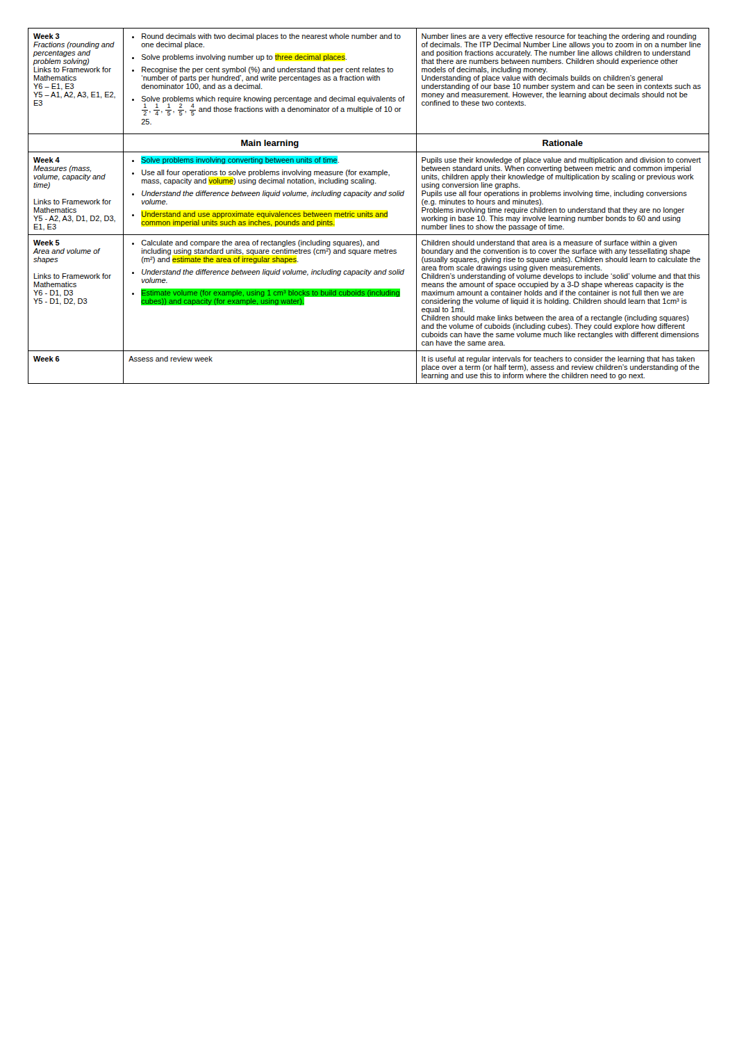| Week 3 Fractions (rounding and percentages and problem solving) Links to Framework for Mathematics Y6 – E1, E3 Y5 – A1, A2, A3, E1, E2, E3 | Round decimals with two decimal places to the nearest whole number and to one decimal place. Solve problems involving number up to three decimal places . Recognise the per cent symbol (%) and understand that per cent relates to ‘number of parts per hundred’, and write percentages as a fraction with denominator 100, and as a decimal. Solve problems which require knowing percentage and decimal equivalents of 1 2 , 1 4 , 1 5 , 2 5 , 4 5 and those fractions with a denominator of a multiple of 10 or 25. | Number lines are a very effective resource for teaching the ordering and rounding of decimals. The ITP Decimal Number Line allows you to zoom in on a number line and position fractions accurately. The number line allows children to understand that there are numbers between numbers. Children should experience other models of decimals, including money. Understanding of place value with decimals builds on children’s general understanding of our base 10 number system and can be seen in contexts such as money and measurement. However, the learning about decimals should not be confined to these two contexts. |
| | Main learning | Rationale |
| Week 4 Measures (mass, volume, capacity and time) Links to Framework for Mathematics Y5 - A2, A3, D1, D2, D3, E1, E3 | Solve problems involving converting between units of time . Use all four operations to solve problems involving measure (for example, mass, capacity and volume ) using decimal notation, including scaling. Understand the difference between liquid volume, including capacity and solid volume. Understand and use approximate equivalences between metric units and common imperial units such as inches, pounds and pints. | Pupils use their knowledge of place value and multiplication and division to convert between standard units. When converting between metric and common imperial units, children apply their knowledge of multiplication by scaling or previous work using conversion line graphs. Pupils use all four operations in problems involving time, including conversions (e.g. minutes to hours and minutes). Problems involving time require children to understand that they are no longer working in base 10. This may involve learning number bonds to 60 and using number lines to show the passage of time. |
| Week 5 Area and volume of shapes Links to Framework for Mathematics Y6 - D1, D3 Y5 - D1, D2, D3 | Calculate and compare the area of rectangles (including squares), and including using standard units, square centimetres (cm²) and square metres (m²) and estimate the area of irregular shapes . Understand the difference between liquid volume, including capacity and solid volume. Estimate volume (for example, using 1 cm³ blocks to build cuboids (including cubes)) and capacity (for example, using water). | Children should understand that area is a measure of surface within a given boundary and the convention is to cover the surface with any tessellating shape (usually squares, giving rise to square units). Children should learn to calculate the area from scale drawings using given measurements. Children’s understanding of volume develops to include ‘solid’ volume and that this means the amount of space occupied by a 3-D shape whereas capacity is the maximum amount a container holds and if the container is not full then we are considering the volume of liquid it is holding. Children should learn that 1cm³ is equal to 1ml. Children should make links between the area of a rectangle (including squares) and the volume of cuboids (including cubes). They could explore how different cuboids can have the same volume much like rectangles with different dimensions can have the same area. |
| Week 6 | Assess and review week | It is useful at regular intervals for teachers to consider the learning that has taken place over a term (or half term), assess and review children’s understanding of the learning and use this to inform where the children need to go next. |